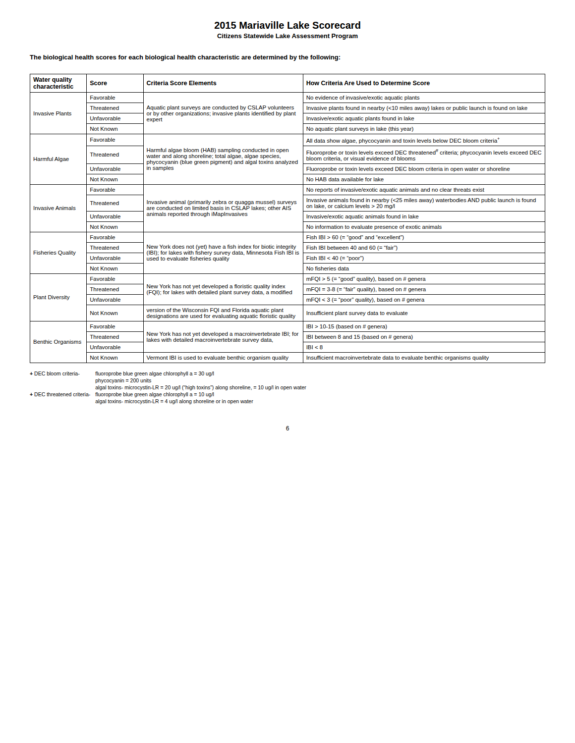2015 Mariaville Lake Scorecard
Citizens Statewide Lake Assessment Program
The biological health scores for each biological health characteristic are determined by the following:
| Water quality characteristic | Score | Criteria Score Elements | How Criteria Are Used to Determine Score |
| --- | --- | --- | --- |
| Invasive Plants | Favorable | Aquatic plant surveys are conducted by CSLAP volunteers or by other organizations; invasive plants identified by plant expert | No evidence of invasive/exotic aquatic plants |
| Threatened | Invasive plants found in nearby (<10 miles away) lakes or public launch is found on lake |
| Unfavorable | Invasive/exotic aquatic plants found in lake |
| Not Known | No aquatic plant surveys in lake (this year) |
| Harmful Algae | Favorable | Harmful algae bloom (HAB) sampling conducted in open water and along shoreline; total algae, algae species, phycocyanin (blue green pigment) and algal toxins analyzed in samples | All data show algae, phycocyanin and toxin levels below DEC bloom criteria + |
| Threatened | Fluoroprobe or toxin levels exceed DEC threatened # criteria; phycocyanin levels exceed DEC bloom criteria, or visual evidence of blooms |
| Unfavorable | Fluoroprobe or toxin levels exceed DEC bloom criteria in open water or shoreline |
| Not Known | No HAB data available for lake |
| Invasive Animals | Favorable | Invasive animal (primarily zebra or quagga mussel) surveys are conducted on limited basis in CSLAP lakes; other AIS animals reported through iMapInvasives | No reports of invasive/exotic aquatic animals and no clear threats exist |
| Threatened | Invasive animals found in nearby (<25 miles away) waterbodies AND public launch is found on lake, or calcium levels > 20 mg/l |
| Unfavorable | Invasive/exotic aquatic animals found in lake |
| Not Known | No information to evaluate presence of exotic animals |
| Fisheries Quality | Favorable | New York does not (yet) have a fish index for biotic integrity (IBI); for lakes with fishery survey data, Minnesota Fish IBI is used to evaluate fisheries quality | Fish IBI > 60 (= “good” and “excellent”) |
| Threatened | Fish IBI between 40 and 60 (= “fair”) |
| Unfavorable | Fish IBI < 40 (= “poor”) |
| Not Known | No fisheries data |
| Plant Diversity | Favorable | New York has not yet developed a floristic quality index (FQI); for lakes with detailed plant survey data, a modified | mFQI > 5 (= “good” quality), based on # genera |
| Threatened | mFQI = 3-8 (= “fair” quality), based on # genera |
| Unfavorable | mFQI < 3 (= “poor” quality), based on # genera |
| Not Known | version of the Wisconsin FQI and Florida aquatic plant designations are used for evaluating aquatic floristic quality | Insufficient plant survey data to evaluate |
| Benthic Organisms | Favorable | New York has not yet developed a macroinvertebrate IBI; for lakes with detailed macroinvertebrate survey data, | IBI > 10-15 (based on # genera) |
| Threatened | IBI between 8 and 15 (based on # genera) |
| Unfavorable | IBI < 8 |
| Not Known | Vermont IBI is used to evaluate benthic organism quality | Insufficient macroinvertebrate data to evaluate benthic organisms quality |
| + DEC bloom criteria- | fluoroprobe blue green algae chlorophyll a = 30 ug/l phycocyanin = 200 units algal toxins- microcystin-LR = 20 ug/l (“high toxins”) along shoreline, = 10 ug/l in open water |
| + DEC threatened criteria- | fluoroprobe blue green algae chlorophyll a = 10 ug/l algal toxins- microcystin-LR = 4 ug/l along shoreline or in open water |
6